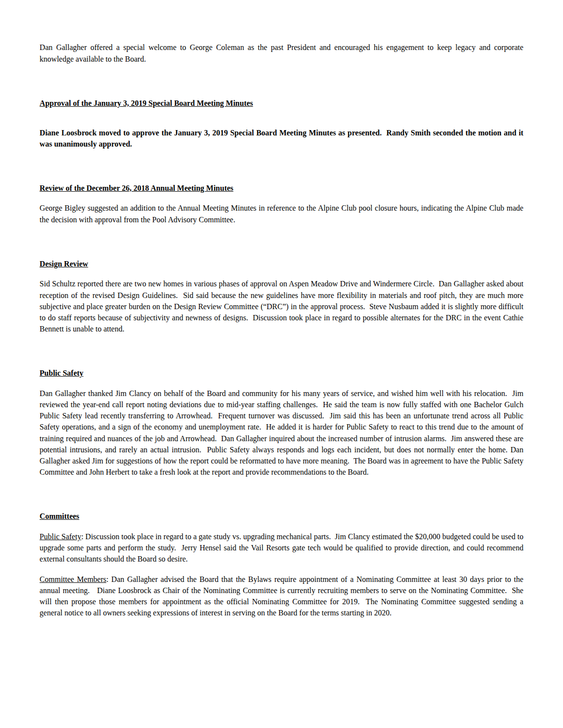Dan Gallagher offered a special welcome to George Coleman as the past President and encouraged his engagement to keep legacy and corporate knowledge available to the Board.
Approval of the January 3, 2019 Special Board Meeting Minutes
Diane Loosbrock moved to approve the January 3, 2019 Special Board Meeting Minutes as presented. Randy Smith seconded the motion and it was unanimously approved.
Review of the December 26, 2018 Annual Meeting Minutes
George Bigley suggested an addition to the Annual Meeting Minutes in reference to the Alpine Club pool closure hours, indicating the Alpine Club made the decision with approval from the Pool Advisory Committee.
Design Review
Sid Schultz reported there are two new homes in various phases of approval on Aspen Meadow Drive and Windermere Circle. Dan Gallagher asked about reception of the revised Design Guidelines. Sid said because the new guidelines have more flexibility in materials and roof pitch, they are much more subjective and place greater burden on the Design Review Committee (“DRC”) in the approval process. Steve Nusbaum added it is slightly more difficult to do staff reports because of subjectivity and newness of designs. Discussion took place in regard to possible alternates for the DRC in the event Cathie Bennett is unable to attend.
Public Safety
Dan Gallagher thanked Jim Clancy on behalf of the Board and community for his many years of service, and wished him well with his relocation. Jim reviewed the year-end call report noting deviations due to mid-year staffing challenges. He said the team is now fully staffed with one Bachelor Gulch Public Safety lead recently transferring to Arrowhead. Frequent turnover was discussed. Jim said this has been an unfortunate trend across all Public Safety operations, and a sign of the economy and unemployment rate. He added it is harder for Public Safety to react to this trend due to the amount of training required and nuances of the job and Arrowhead. Dan Gallagher inquired about the increased number of intrusion alarms. Jim answered these are potential intrusions, and rarely an actual intrusion. Public Safety always responds and logs each incident, but does not normally enter the home. Dan Gallagher asked Jim for suggestions of how the report could be reformatted to have more meaning. The Board was in agreement to have the Public Safety Committee and John Herbert to take a fresh look at the report and provide recommendations to the Board.
Committees
Public Safety: Discussion took place in regard to a gate study vs. upgrading mechanical parts. Jim Clancy estimated the $20,000 budgeted could be used to upgrade some parts and perform the study. Jerry Hensel said the Vail Resorts gate tech would be qualified to provide direction, and could recommend external consultants should the Board so desire.
Committee Members: Dan Gallagher advised the Board that the Bylaws require appointment of a Nominating Committee at least 30 days prior to the annual meeting. Diane Loosbrock as Chair of the Nominating Committee is currently recruiting members to serve on the Nominating Committee. She will then propose those members for appointment as the official Nominating Committee for 2019. The Nominating Committee suggested sending a general notice to all owners seeking expressions of interest in serving on the Board for the terms starting in 2020.